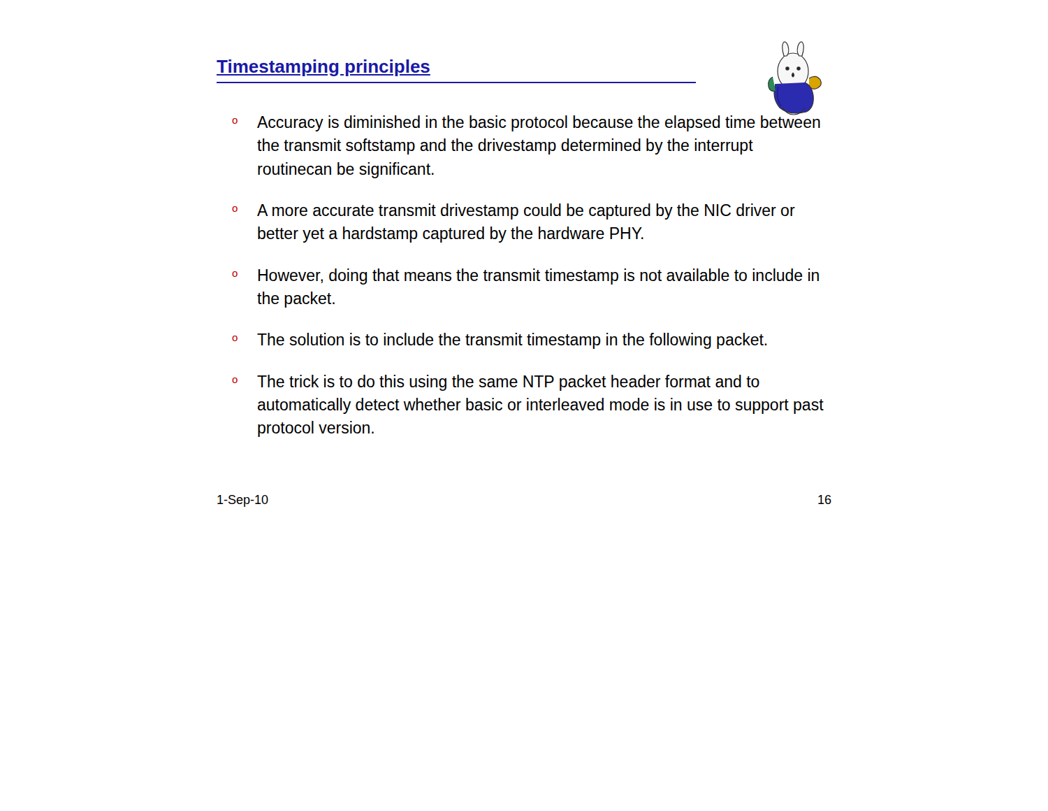Timestamping principles
Accuracy is diminished in the basic protocol because the elapsed time between the transmit softstamp and the drivestamp determined by the interrupt routinecan be significant.
A more accurate transmit drivestamp could be captured by the NIC driver or better yet a hardstamp captured by the hardware PHY.
However, doing that means the transmit timestamp is not available to include in the packet.
The solution is to include the transmit timestamp in the following packet.
The trick is to do this using the same NTP packet header format and to automatically detect whether basic or interleaved mode is in use to support past protocol version.
1-Sep-10 16